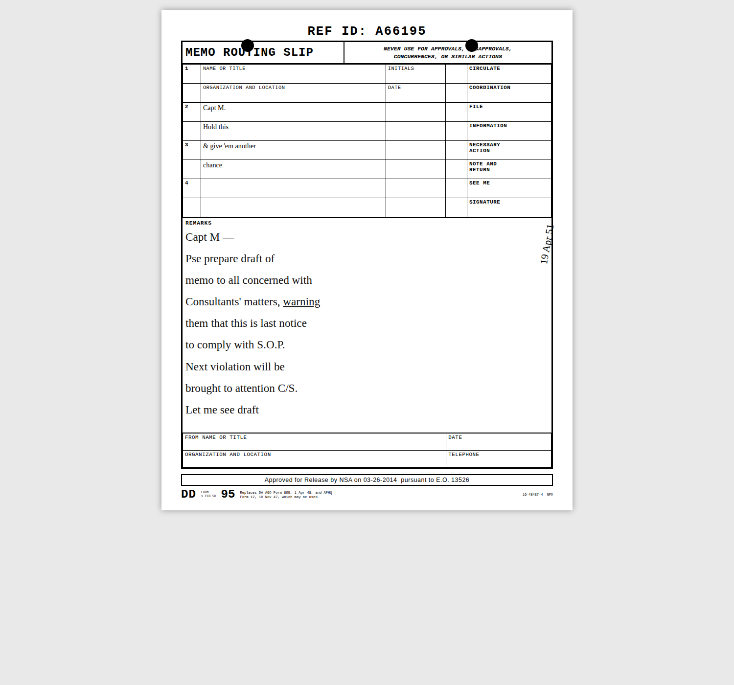REF ID: A66195
MEMO ROUTING SLIP
NEVER USE FOR APPROVALS, DISAPPROVALS,
CONCURRENCES, OR SIMILAR ACTIONS
| 1 | NAME OR TITLE | INITIALS | | CIRCULATE |
| | ORGANIZATION AND LOCATION | DATE | | COORDINATION |
| 2 | Capt M. | | | FILE |
| | Hold this | | | INFORMATION |
| 3 | & give 'em another | | | NECESSARY ACTION |
| | chance | | | NOTE AND RETURN |
| 4 | | | | SEE ME |
| | | | | SIGNATURE |
REMARKS
19 Apr 51
Capt M —
Pse prepare draft of
memo to all concerned with
Consultants' matters, warning
them that this is last notice
to comply with S.O.P.
Next violation will be
brought to attention C/S.
Let me see draft
| FROM NAME OR TITLE | DATE |
| ORGANIZATION AND LOCATION | TELEPHONE |
Approved for Release by NSA on 03-26-2014 pursuant to E.O. 13526
DD FORM
1 FEB 50 95 Replaces DA AGO Form 895, 1 Apr 48, and AFHQ
Form 12, 10 Nov 47, which may be used. 16—48487-4 GPO